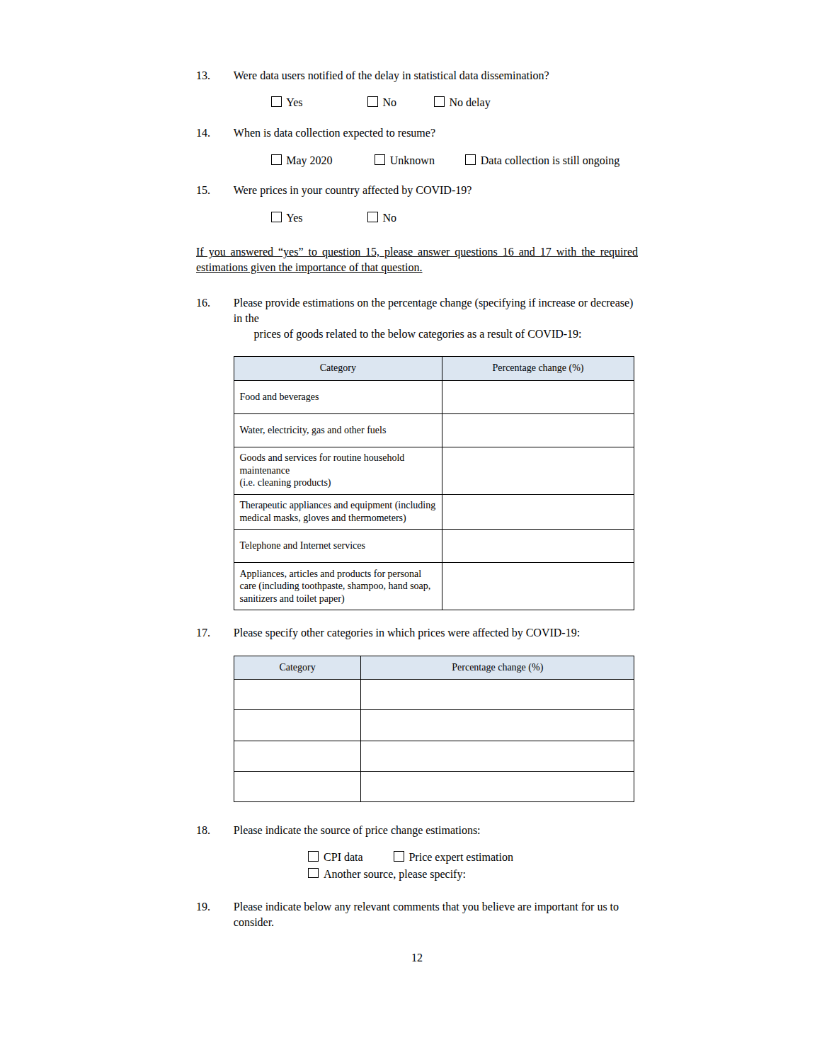13. Were data users notified of the delay in statistical data dissemination?
Yes No No delay
14. When is data collection expected to resume?
May 2020 Unknown Data collection is still ongoing
15. Were prices in your country affected by COVID-19?
Yes No
If you answered “yes” to question 15, please answer questions 16 and 17 with the required estimations given the importance of that question.
16. Please provide estimations on the percentage change (specifying if increase or decrease) in the prices of goods related to the below categories as a result of COVID-19:
| Category | Percentage change (%) |
| --- | --- |
| Food and beverages | |
| Water, electricity, gas and other fuels | |
| Goods and services for routine household maintenance (i.e. cleaning products) | |
| Therapeutic appliances and equipment (including medical masks, gloves and thermometers) | |
| Telephone and Internet services | |
| Appliances, articles and products for personal care (including toothpaste, shampoo, hand soap, sanitizers and toilet paper) | |
17. Please specify other categories in which prices were affected by COVID-19:
| Category | Percentage change (%) |
| --- | --- |
18. Please indicate the source of price change estimations:
CPI data Price expert estimation Another source, please specify:
19. Please indicate below any relevant comments that you believe are important for us to consider.
12